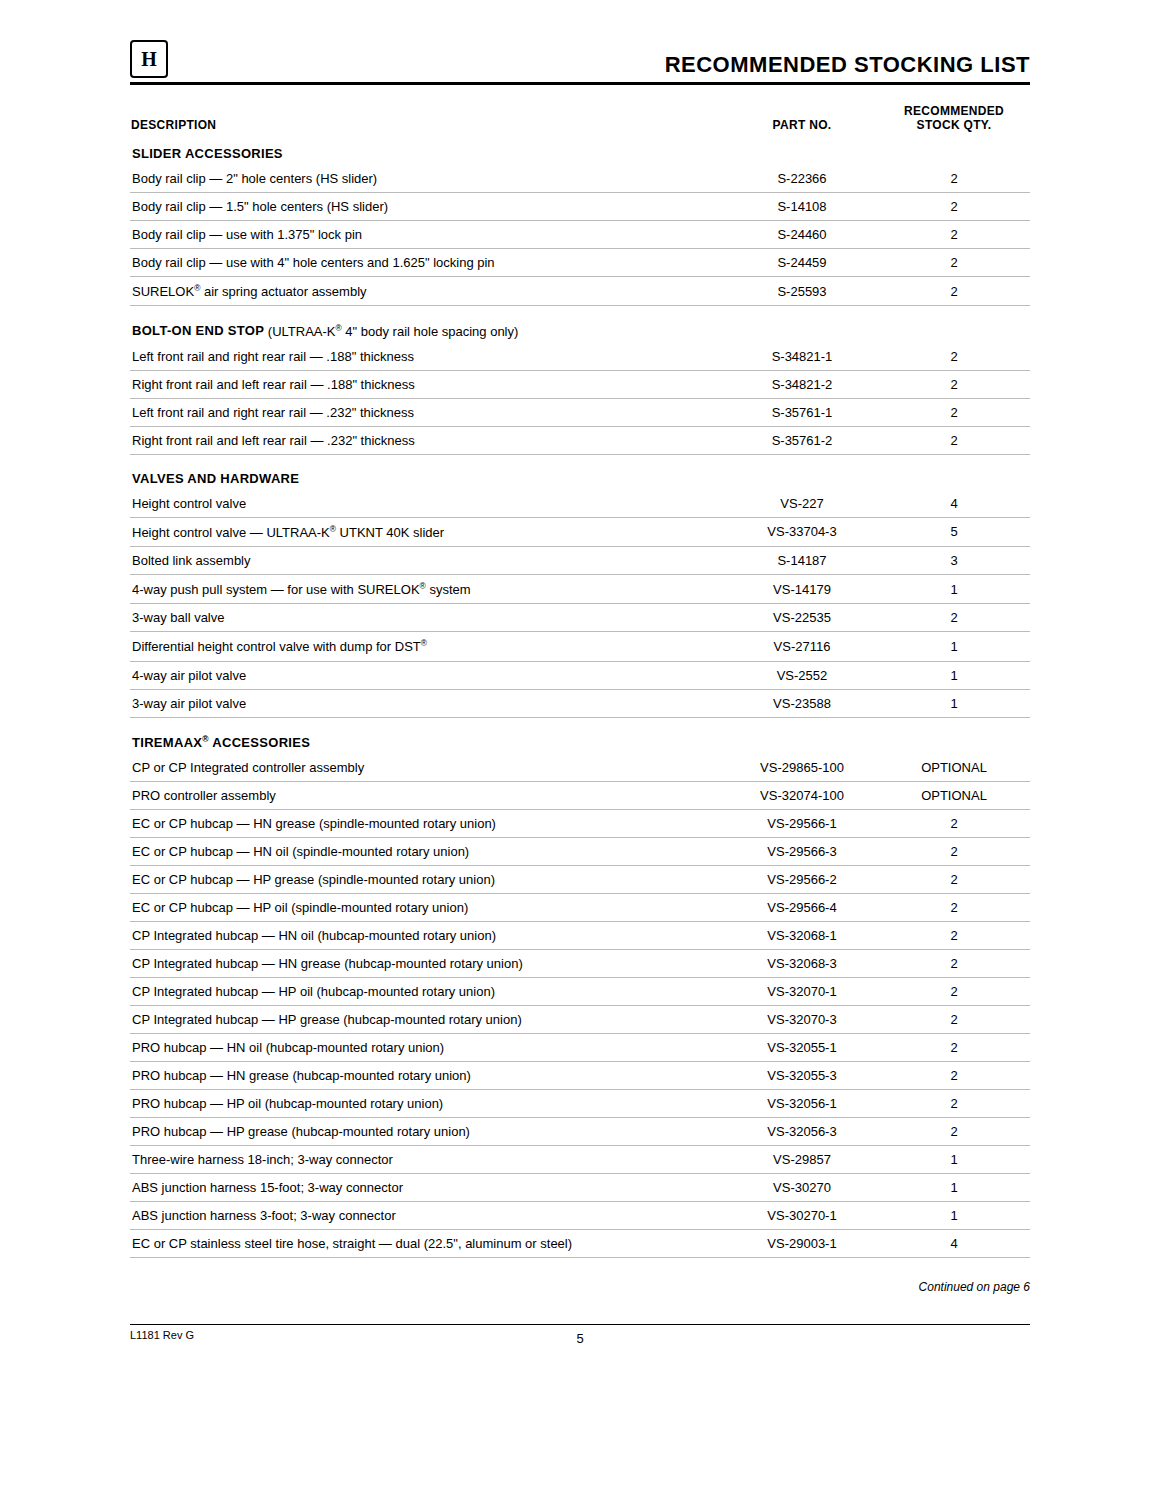H
Recommended Stocking List
| Description | Part No. | Recommended Stock Qty. |
| --- | --- | --- |
| Slider Accessories |
| Body rail clip — 2" hole centers (HS slider) | S-22366 | 2 |
| Body rail clip — 1.5" hole centers (HS slider) | S-14108 | 2 |
| Body rail clip — use with 1.375" lock pin | S-24460 | 2 |
| Body rail clip — use with 4" hole centers and 1.625" locking pin | S-24459 | 2 |
| SURELOK ® air spring actuator assembly | S-25593 | 2 |
| Bolt-On End Stop (ULTRAA-K ® 4" body rail hole spacing only) |
| Left front rail and right rear rail — .188" thickness | S-34821-1 | 2 |
| Right front rail and left rear rail — .188" thickness | S-34821-2 | 2 |
| Left front rail and right rear rail — .232" thickness | S-35761-1 | 2 |
| Right front rail and left rear rail — .232" thickness | S-35761-2 | 2 |
| Valves and Hardware |
| Height control valve | VS-227 | 4 |
| Height control valve — ULTRAA-K ® UTKNT 40K slider | VS-33704-3 | 5 |
| Bolted link assembly | S-14187 | 3 |
| 4-way push pull system — for use with SURELOK ® system | VS-14179 | 1 |
| 3-way ball valve | VS-22535 | 2 |
| Differential height control valve with dump for DST ® | VS-27116 | 1 |
| 4-way air pilot valve | VS-2552 | 1 |
| 3-way air pilot valve | VS-23588 | 1 |
| TIREMAAX ® Accessories |
| CP or CP Integrated controller assembly | VS-29865-100 | OPTIONAL |
| PRO controller assembly | VS-32074-100 | OPTIONAL |
| EC or CP hubcap — HN grease (spindle-mounted rotary union) | VS-29566-1 | 2 |
| EC or CP hubcap — HN oil (spindle-mounted rotary union) | VS-29566-3 | 2 |
| EC or CP hubcap — HP grease (spindle-mounted rotary union) | VS-29566-2 | 2 |
| EC or CP hubcap — HP oil (spindle-mounted rotary union) | VS-29566-4 | 2 |
| CP Integrated hubcap — HN oil (hubcap-mounted rotary union) | VS-32068-1 | 2 |
| CP Integrated hubcap — HN grease (hubcap-mounted rotary union) | VS-32068-3 | 2 |
| CP Integrated hubcap — HP oil (hubcap-mounted rotary union) | VS-32070-1 | 2 |
| CP Integrated hubcap — HP grease (hubcap-mounted rotary union) | VS-32070-3 | 2 |
| PRO hubcap — HN oil (hubcap-mounted rotary union) | VS-32055-1 | 2 |
| PRO hubcap — HN grease (hubcap-mounted rotary union) | VS-32055-3 | 2 |
| PRO hubcap — HP oil (hubcap-mounted rotary union) | VS-32056-1 | 2 |
| PRO hubcap — HP grease (hubcap-mounted rotary union) | VS-32056-3 | 2 |
| Three-wire harness 18-inch; 3-way connector | VS-29857 | 1 |
| ABS junction harness 15-foot; 3-way connector | VS-30270 | 1 |
| ABS junction harness 3-foot; 3-way connector | VS-30270-1 | 1 |
| EC or CP stainless steel tire hose, straight — dual (22.5", aluminum or steel) | VS-29003-1 | 4 |
Continued on page 6
L1181 Rev G
5